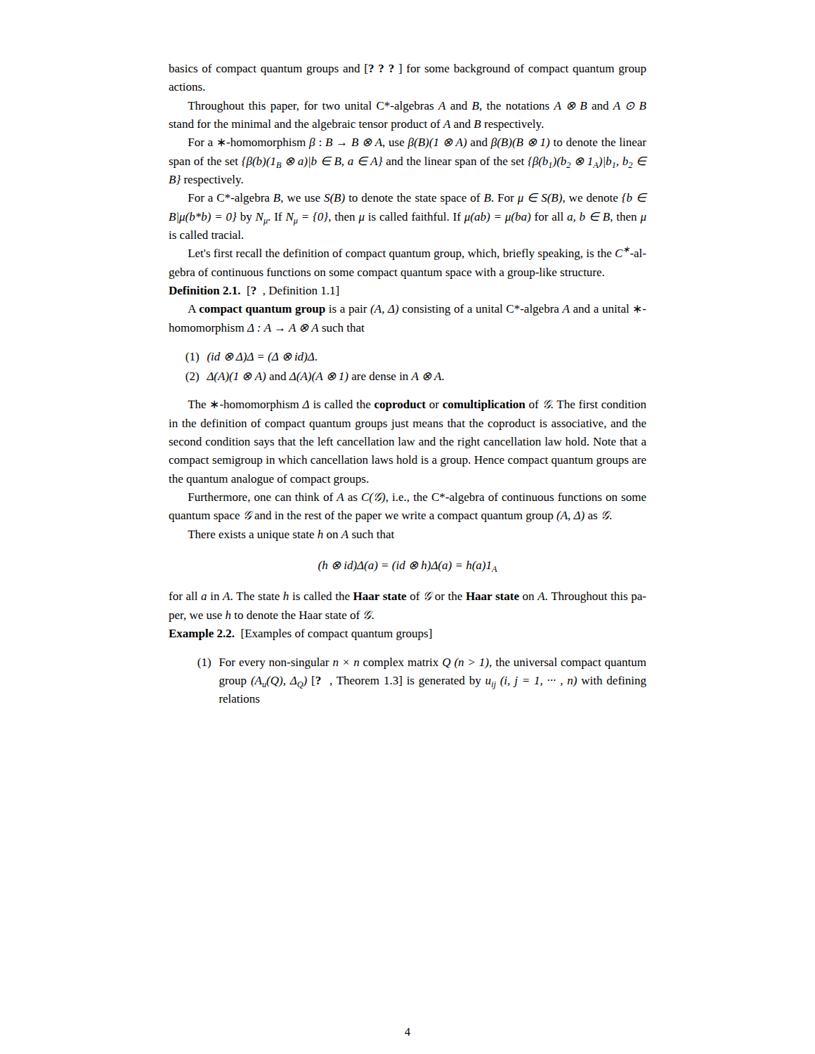basics of compact quantum groups and [? ? ? ] for some background of compact quantum group actions.
Throughout this paper, for two unital C*-algebras A and B, the notations A ⊗ B and A ⊙ B stand for the minimal and the algebraic tensor product of A and B respectively.
For a ∗-homomorphism β : B → B ⊗ A, use β(B)(1 ⊗ A) and β(B)(B ⊗ 1) to denote the linear span of the set {β(b)(1B ⊗ a)|b ∈ B, a ∈ A} and the linear span of the set {β(b1)(b2 ⊗ 1A)|b1, b2 ∈ B} respectively.
For a C*-algebra B, we use S(B) to denote the state space of B. For μ ∈ S(B), we denote {b ∈ B|μ(b*b) = 0} by Nμ. If Nμ = {0}, then μ is called faithful. If μ(ab) = μ(ba) for all a, b ∈ B, then μ is called tracial.
Let's first recall the definition of compact quantum group, which, briefly speaking, is the C∗-algebra of continuous functions on some compact quantum space with a group-like structure.
Definition 2.1. [? , Definition 1.1]
A compact quantum group is a pair (A, Δ) consisting of a unital C*-algebra A and a unital ∗-homomorphism Δ : A → A ⊗ A such that
(1)(id ⊗ Δ)Δ = (Δ ⊗ id)Δ.
(2) Δ(A)(1 ⊗ A) and Δ(A)(A ⊗ 1) are dense in A ⊗ A.
The ∗-homomorphism Δ is called the coproduct or comultiplication of 𝒢. The first condition in the definition of compact quantum groups just means that the coproduct is associative, and the second condition says that the left cancellation law and the right cancellation law hold. Note that a compact semigroup in which cancellation laws hold is a group. Hence compact quantum groups are the quantum analogue of compact groups.
Furthermore, one can think of A as C(𝒢), i.e., the C*-algebra of continuous functions on some quantum space 𝒢 and in the rest of the paper we write a compact quantum group (A, Δ) as 𝒢.
There exists a unique state h on A such that
(h ⊗ id)Δ(a) = (id ⊗ h)Δ(a) = h(a)1A
for all a in A. The state h is called the Haar state of 𝒢 or the Haar state on A. Throughout this paper, we use h to denote the Haar state of 𝒢.
Example 2.2. [Examples of compact quantum groups]
(1) For every non-singular n × n complex matrix Q (n > 1), the universal compact quantum group (Au(Q), ΔQ) [? , Theorem 1.3] is generated by uij (i, j = 1, ··· , n) with defining relations
4